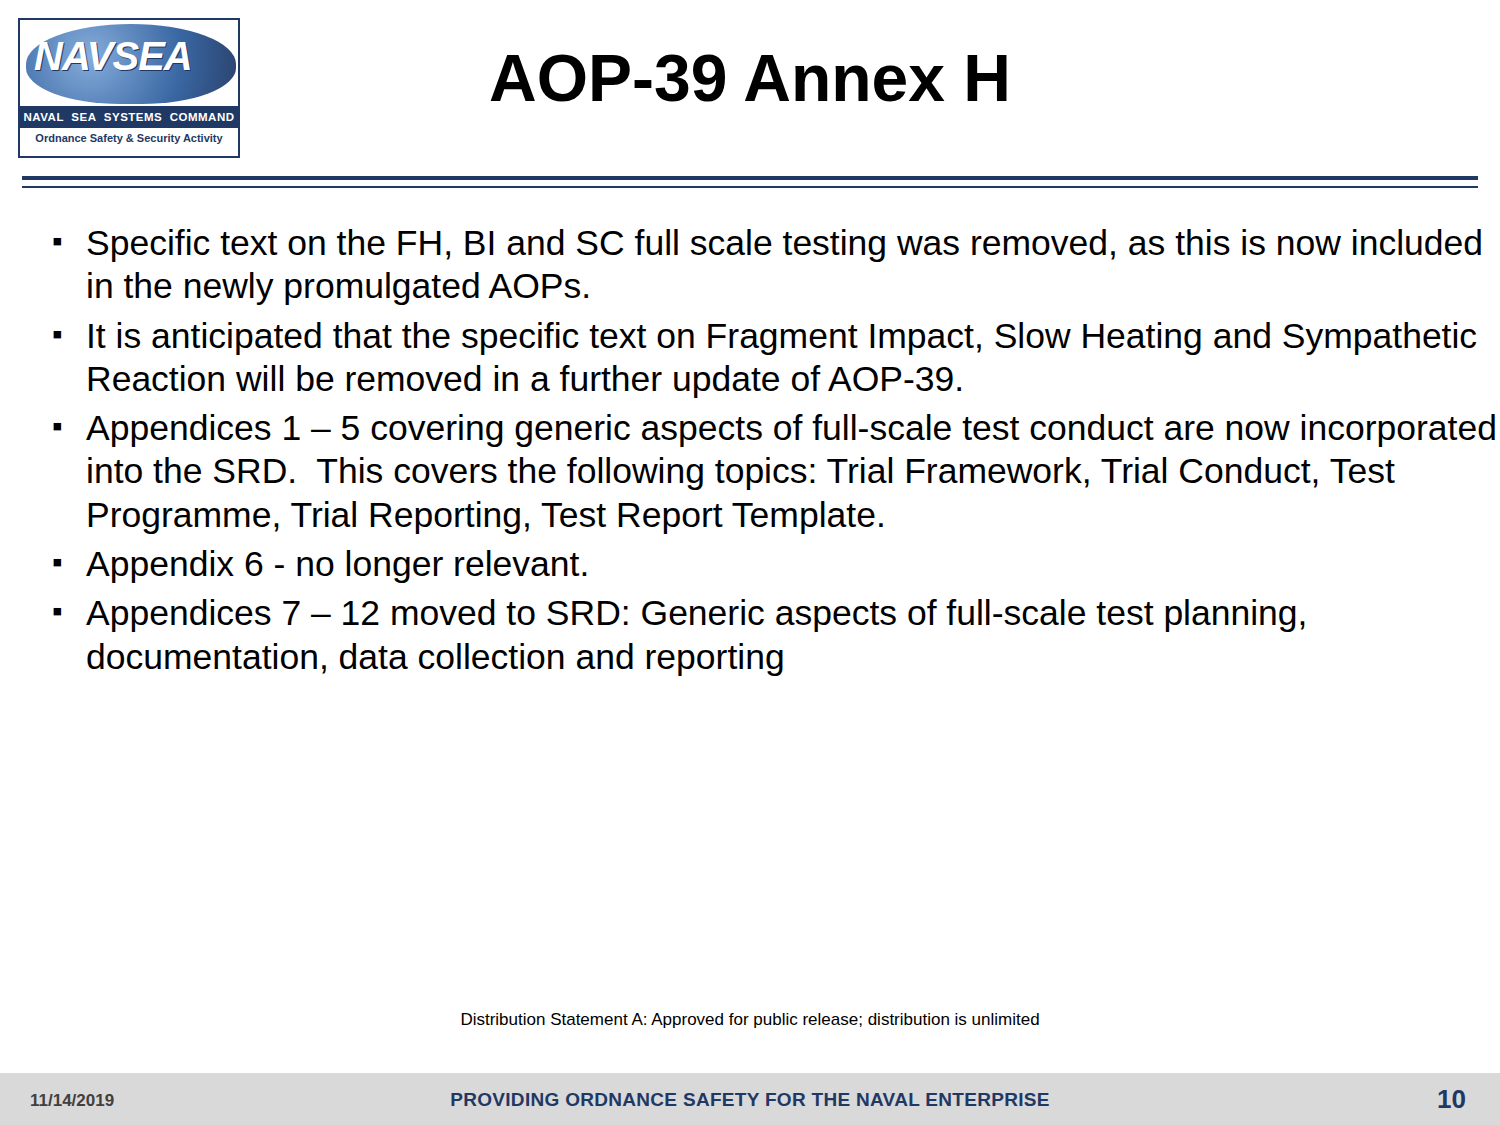NAVSEA
NAVAL SEA SYSTEMS COMMAND
Ordnance Safety & Security Activity
AOP-39 Annex H
Specific text on the FH, BI and SC full scale testing was removed, as this is now included in the newly promulgated AOPs.
It is anticipated that the specific text on Fragment Impact, Slow Heating and Sympathetic Reaction will be removed in a further update of AOP-39.
Appendices 1 – 5 covering generic aspects of full-scale test conduct are now incorporated into the SRD. This covers the following topics: Trial Framework, Trial Conduct, Test Programme, Trial Reporting, Test Report Template.
Appendix 6 - no longer relevant.
Appendices 7 – 12 moved to SRD: Generic aspects of full-scale test planning, documentation, data collection and reporting
Distribution Statement A: Approved for public release; distribution is unlimited
11/14/2019
PROVIDING ORDNANCE SAFETY FOR THE NAVAL ENTERPRISE
10